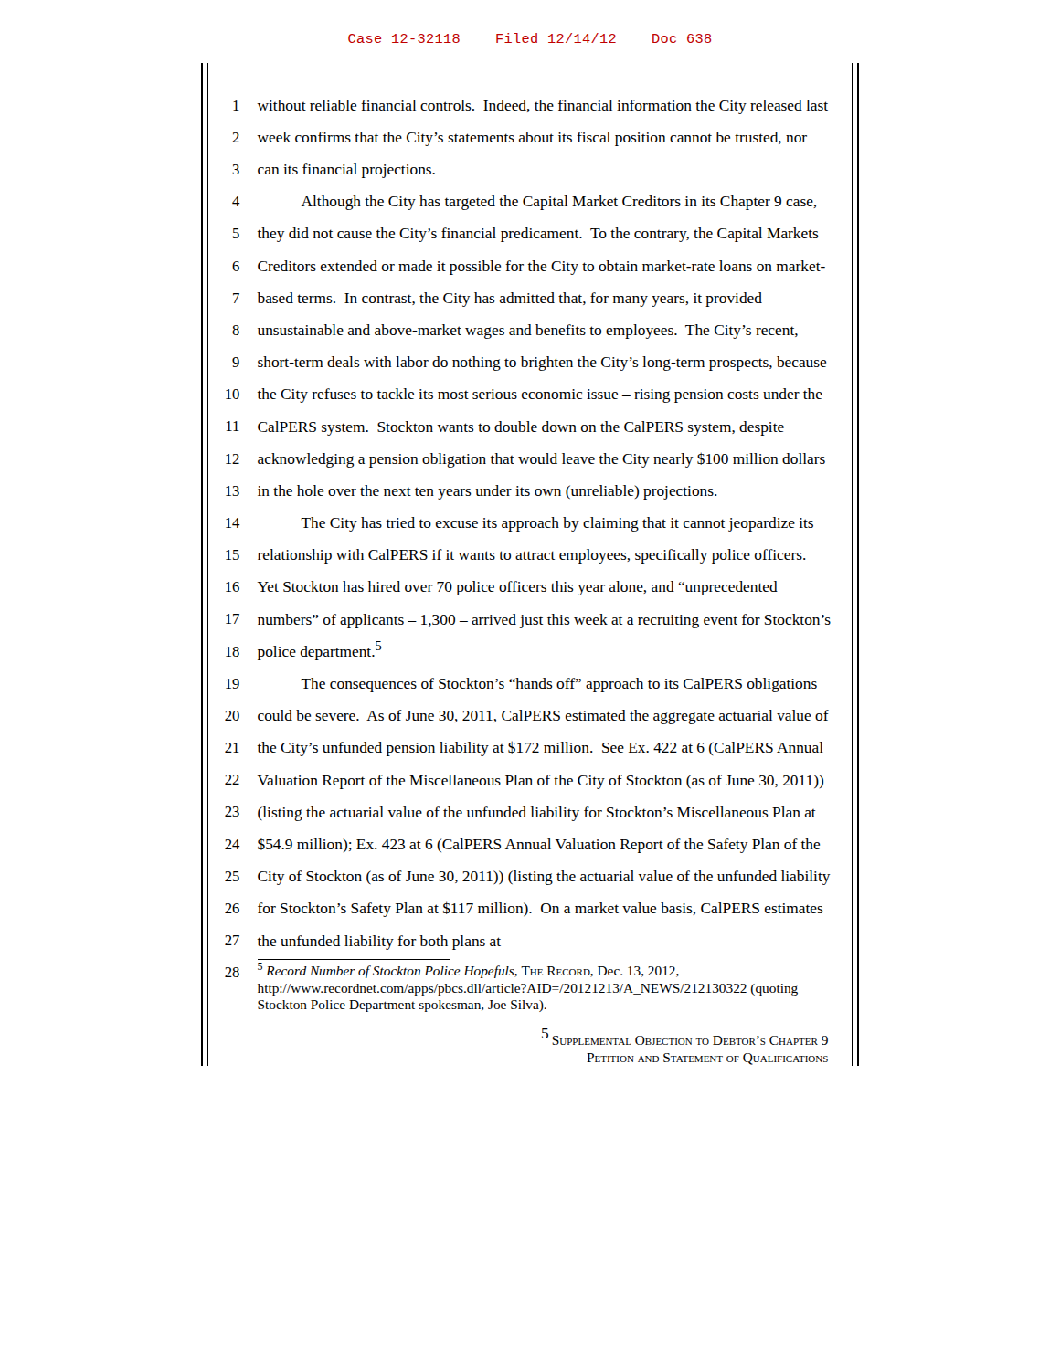Case 12-32118 Filed 12/14/12 Doc 638
1
2
3
4
5
6
7
8
9
10
11
12
13
14
15
16
17
18
19
20
21
22
23
24
25
26
27
28
without reliable financial controls. Indeed, the financial information the City released last week confirms that the City’s statements about its fiscal position cannot be trusted, nor can its financial projections.
Although the City has targeted the Capital Market Creditors in its Chapter 9 case, they did not cause the City’s financial predicament. To the contrary, the Capital Markets Creditors extended or made it possible for the City to obtain market-rate loans on market-based terms. In contrast, the City has admitted that, for many years, it provided unsustainable and above-market wages and benefits to employees. The City’s recent, short-term deals with labor do nothing to brighten the City’s long-term prospects, because the City refuses to tackle its most serious economic issue – rising pension costs under the CalPERS system. Stockton wants to double down on the CalPERS system, despite acknowledging a pension obligation that would leave the City nearly $100 million dollars in the hole over the next ten years under its own (unreliable) projections.
The City has tried to excuse its approach by claiming that it cannot jeopardize its relationship with CalPERS if it wants to attract employees, specifically police officers. Yet Stockton has hired over 70 police officers this year alone, and “unprecedented numbers” of applicants – 1,300 – arrived just this week at a recruiting event for Stockton’s police department.5
The consequences of Stockton’s “hands off” approach to its CalPERS obligations could be severe. As of June 30, 2011, CalPERS estimated the aggregate actuarial value of the City’s unfunded pension liability at $172 million. See Ex. 422 at 6 (CalPERS Annual Valuation Report of the Miscellaneous Plan of the City of Stockton (as of June 30, 2011)) (listing the actuarial value of the unfunded liability for Stockton’s Miscellaneous Plan at $54.9 million); Ex. 423 at 6 (CalPERS Annual Valuation Report of the Safety Plan of the City of Stockton (as of June 30, 2011)) (listing the actuarial value of the unfunded liability for Stockton’s Safety Plan at $117 million). On a market value basis, CalPERS estimates the unfunded liability for both plans at
5 Record Number of Stockton Police Hopefuls, The Record, Dec. 13, 2012,
http://www.recordnet.com/apps/pbcs.dll/article?AID=/20121213/A_NEWS/212130322 (quoting Stockton Police Department spokesman, Joe Silva).
5
Supplemental Objection to Debtor’s Chapter 9
Petition and Statement of Qualifications